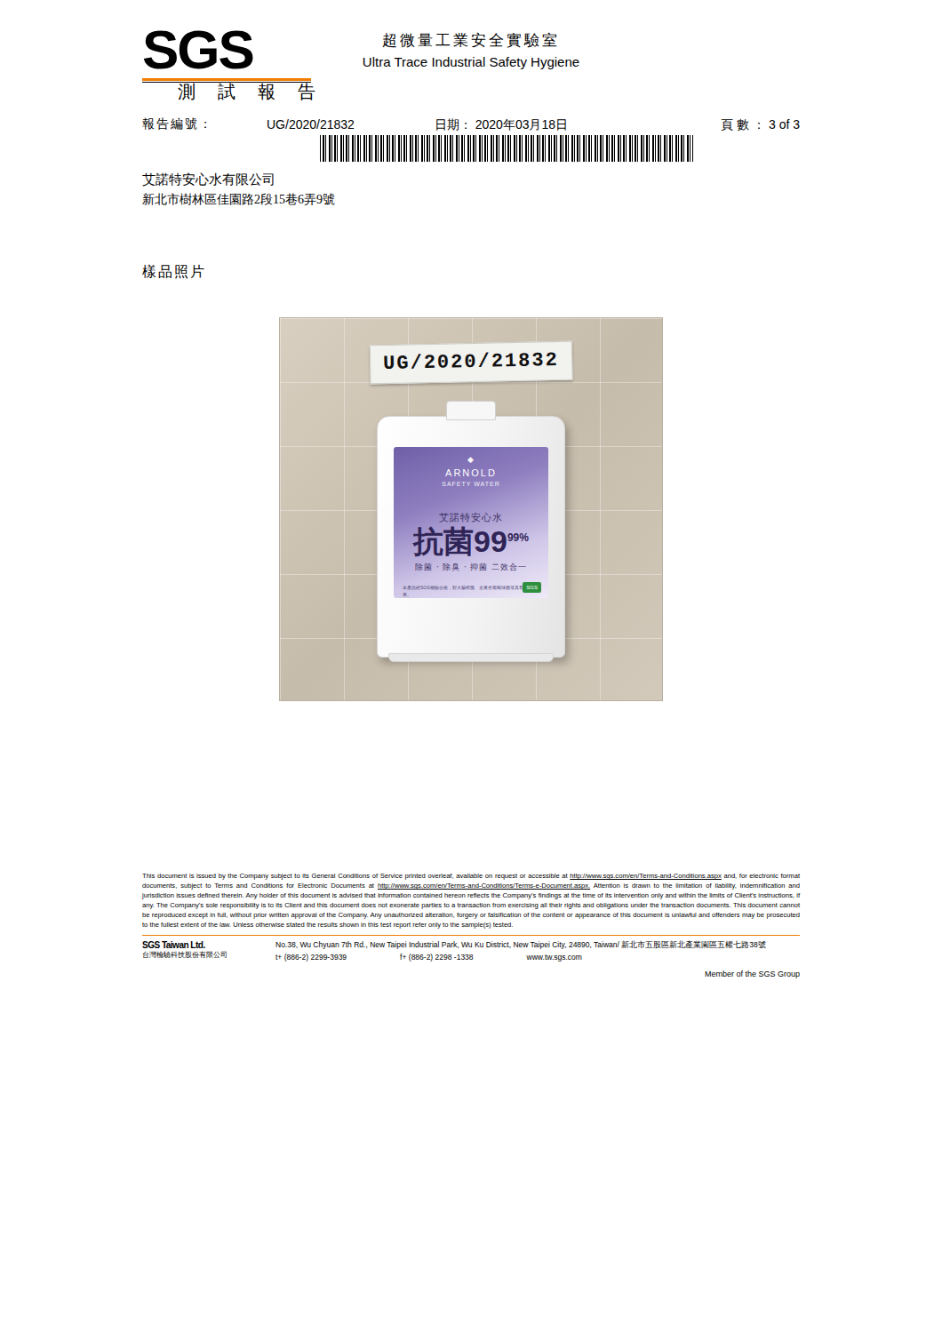SGS
超微量工業安全實驗室
Ultra Trace Industrial Safety Hygiene
測 試 報 告
報告編號：
UG/2020/21832
日期： 2020年03月18日
頁 數 ： 3 of 3
艾諾特安心水有限公司
新北市樹林區佳園路2段15巷6弄9號
樣品照片
UG/2020/21832
◆
ARNOLD
SAFETY WATER
艾諾特安心水
抗菌9999%
除菌 ‧ 除臭 ‧ 抑菌 二效合一
本產品經SGS檢驗合格，對大腸桿菌、金黃色葡萄球菌等具有抑制效果。
使用方式：直接噴灑於物體表面，靜置後自然乾燥即可。
注意事項：請置於陰涼處，避免陽光直射；請勿飲用。
SGS
This document is issued by the Company subject to its General Conditions of Service printed overleaf, available on request or accessible at http://www.sgs.com/en/Terms-and-Conditions.aspx and, for electronic format documents, subject to Terms and Conditions for Electronic Documents at http://www.sgs.com/en/Terms-and-Conditions/Terms-e-Document.aspx. Attention is drawn to the limitation of liability, indemnification and jurisdiction issues defined therein. Any holder of this document is advised that information contained hereon reflects the Company's findings at the time of its intervention only and within the limits of Client's instructions, if any. The Company's sole responsibility is to its Client and this document does not exonerate parties to a transaction from exercising all their rights and obligations under the transaction documents. This document cannot be reproduced except in full, without prior written approval of the Company. Any unauthorized alteration, forgery or falsification of the content or appearance of this document is unlawful and offenders may be prosecuted to the fullest extent of the law. Unless otherwise stated the results shown in this test report refer only to the sample(s) tested.
SGS Taiwan Ltd.
台灣檢驗科技股份有限公司
No.38, Wu Chyuan 7th Rd., New Taipei Industrial Park, Wu Ku District, New Taipei City, 24890, Taiwan/ 新北市五股區新北產業園區五權七路38號
t+ (886-2) 2299-3939 f+ (886-2) 2298 -1338 www.tw.sgs.com
Member of the SGS Group